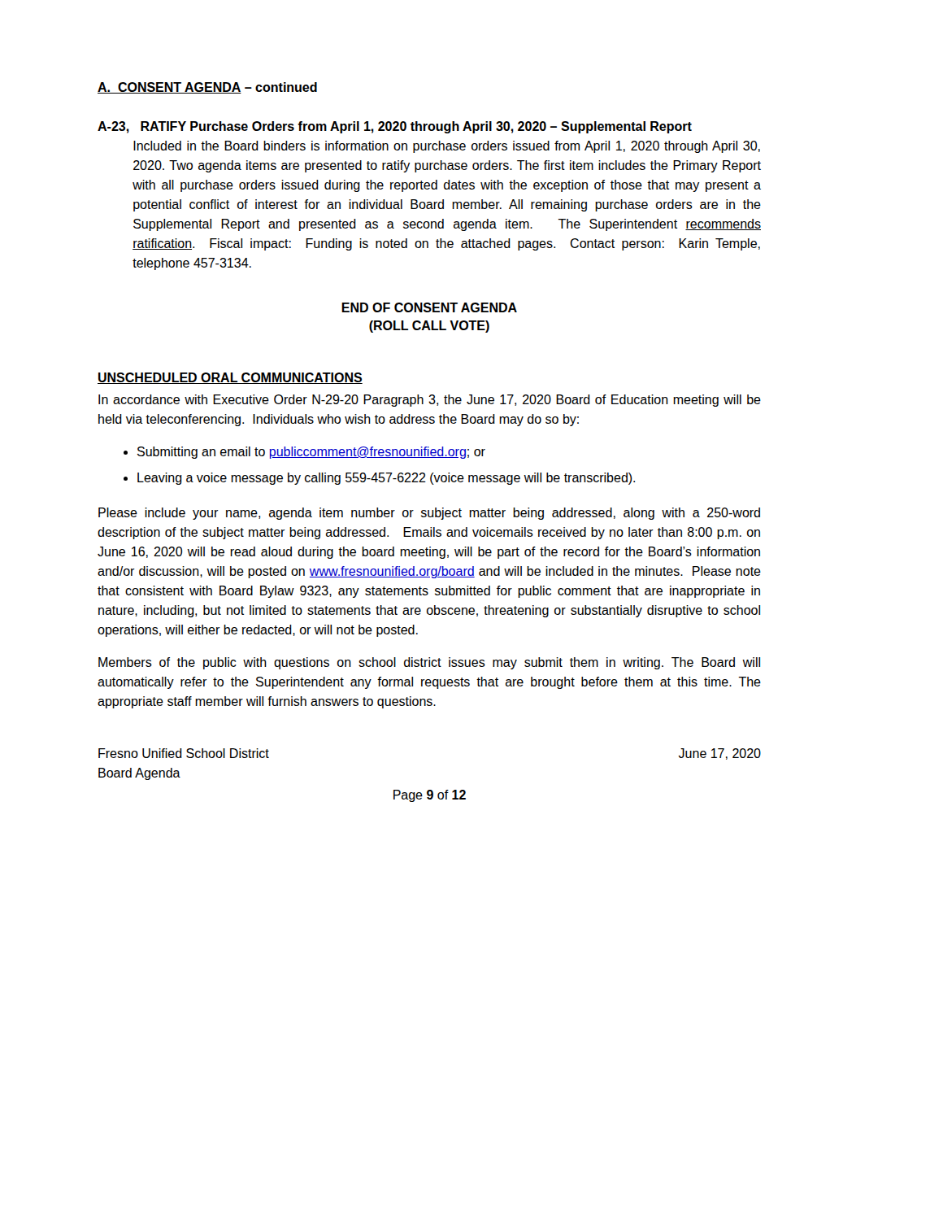A. CONSENT AGENDA
– continued
A-23, RATIFY Purchase Orders from April 1, 2020 through April 30, 2020 – Supplemental Report
Included in the Board binders is information on purchase orders issued from April 1, 2020 through April 30, 2020. Two agenda items are presented to ratify purchase orders. The first item includes the Primary Report with all purchase orders issued during the reported dates with the exception of those that may present a potential conflict of interest for an individual Board member. All remaining purchase orders are in the Supplemental Report and presented as a second agenda item. The Superintendent recommends ratification. Fiscal impact: Funding is noted on the attached pages. Contact person: Karin Temple, telephone 457-3134.
END OF CONSENT AGENDA
(ROLL CALL VOTE)
UNSCHEDULED ORAL COMMUNICATIONS
In accordance with Executive Order N-29-20 Paragraph 3, the June 17, 2020 Board of Education meeting will be held via teleconferencing. Individuals who wish to address the Board may do so by:
Submitting an email to publiccomment@fresnounified.org; or
Leaving a voice message by calling 559-457-6222 (voice message will be transcribed).
Please include your name, agenda item number or subject matter being addressed, along with a 250-word description of the subject matter being addressed. Emails and voicemails received by no later than 8:00 p.m. on June 16, 2020 will be read aloud during the board meeting, will be part of the record for the Board’s information and/or discussion, will be posted on www.fresnounified.org/board and will be included in the minutes. Please note that consistent with Board Bylaw 9323, any statements submitted for public comment that are inappropriate in nature, including, but not limited to statements that are obscene, threatening or substantially disruptive to school operations, will either be redacted, or will not be posted.
Members of the public with questions on school district issues may submit them in writing. The Board will automatically refer to the Superintendent any formal requests that are brought before them at this time. The appropriate staff member will furnish answers to questions.
Fresno Unified School District
Board Agenda
June 17, 2020
Page 9 of 12